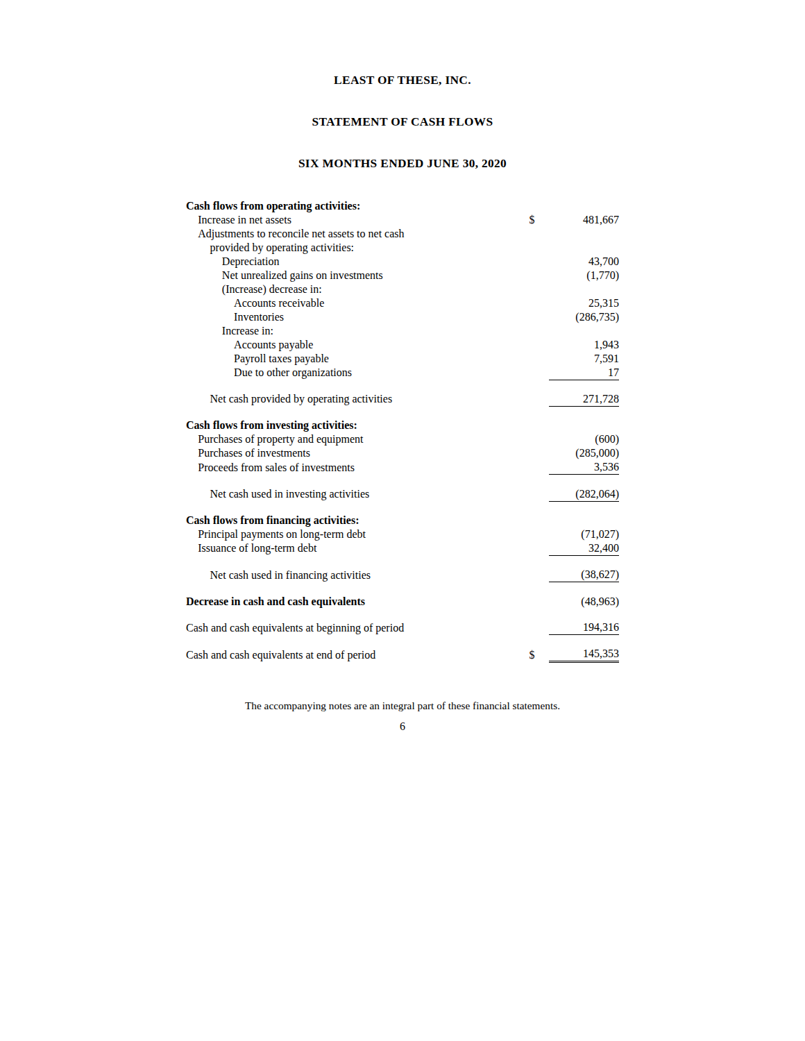LEAST OF THESE, INC.
STATEMENT OF CASH FLOWS
SIX MONTHS ENDED JUNE 30, 2020
| Cash flows from operating activities: | | |
| Increase in net assets | $ | 481,667 |
| Adjustments to reconcile net assets to net cash | | |
| provided by operating activities: | | |
| Depreciation | | 43,700 |
| Net unrealized gains on investments | | (1,770) |
| (Increase) decrease in: | | |
| Accounts receivable | | 25,315 |
| Inventories | | (286,735) |
| Increase in: | | |
| Accounts payable | | 1,943 |
| Payroll taxes payable | | 7,591 |
| Due to other organizations | | 17 |
| Net cash provided by operating activities | | 271,728 |
| Cash flows from investing activities: | | |
| Purchases of property and equipment | | (600) |
| Purchases of investments | | (285,000) |
| Proceeds from sales of investments | | 3,536 |
| Net cash used in investing activities | | (282,064) |
| Cash flows from financing activities: | | |
| Principal payments on long-term debt | | (71,027) |
| Issuance of long-term debt | | 32,400 |
| Net cash used in financing activities | | (38,627) |
| Decrease in cash and cash equivalents | | (48,963) |
| Cash and cash equivalents at beginning of period | | 194,316 |
| Cash and cash equivalents at end of period | $ | 145,353 |
The accompanying notes are an integral part of these financial statements.
6